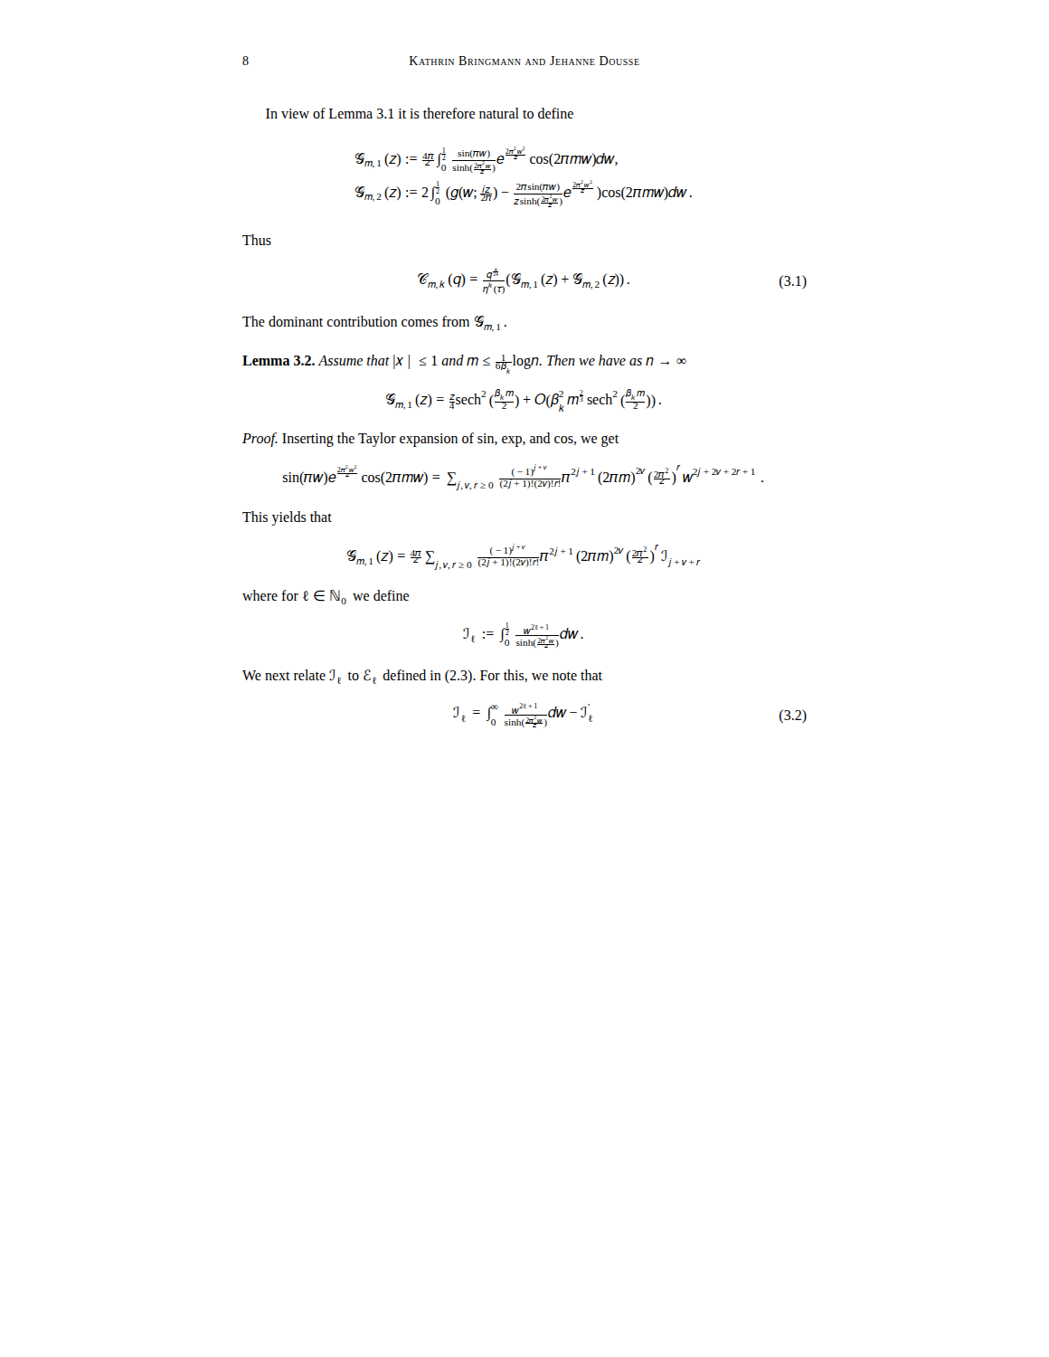8 Kathrin Bringmann and Jehanne Dousse
In view of Lemma 3.1 it is therefore natural to define
𝒢m,1 (z) := 4πz ∫ 0 12 sin(πw) sinh⁡(2π2wz) e2π2w2z cos(2πmw) dw, 𝒢m,2 (z) := 2 ∫ 0 12 ( g (w;iz2π) − 2πsin(πw) zsinh⁡(2π2wz) e2π2w2z ) cos(2πmw) dw.
Thus
𝒞m,k (q) = qk24 ηk(τ) ( 𝒢m,1(z) + 𝒢m,2(z) ) .
(3.1)
The dominant contribution comes from 𝒢m,1.
Lemma 3.2. Assume that |x|≤1 and m≤16βklog⁡n. Then we have as n→∞
𝒢m,1 (z) = z4 sech2 (βkm2) + O ( βk2 m23 sech2 (βkm2) ) .
Proof. Inserting the Taylor expansion of sin, exp, and cos, we get
sin(πw) e2π2w2z cos(2πmw) = ∑ j,ν,r≥0 (−1)j+ν (2j+1)!(2ν)!r! π2j+1 (2πm)2ν (2π2z) r w2j+2ν+2r+1 .
This yields that
𝒢m,1 (z) = 4πz ∑ j,ν,r≥0 (−1)j+ν (2j+1)!(2ν)!r! π2j+1 (2πm)2ν (2π2z) r ℐj+ν+r
where for ℓ∈ℕ0 we define
ℐℓ := ∫ 0 12 w2ℓ+1 sinh⁡(2π2wz) dw.
We next relate ℐℓ to ℰℓ defined in (2.3). For this, we note that
ℐℓ = ∫ 0 ∞ w2ℓ+1 sinh⁡(2π2wz) dw − ℐℓ′
(3.2)